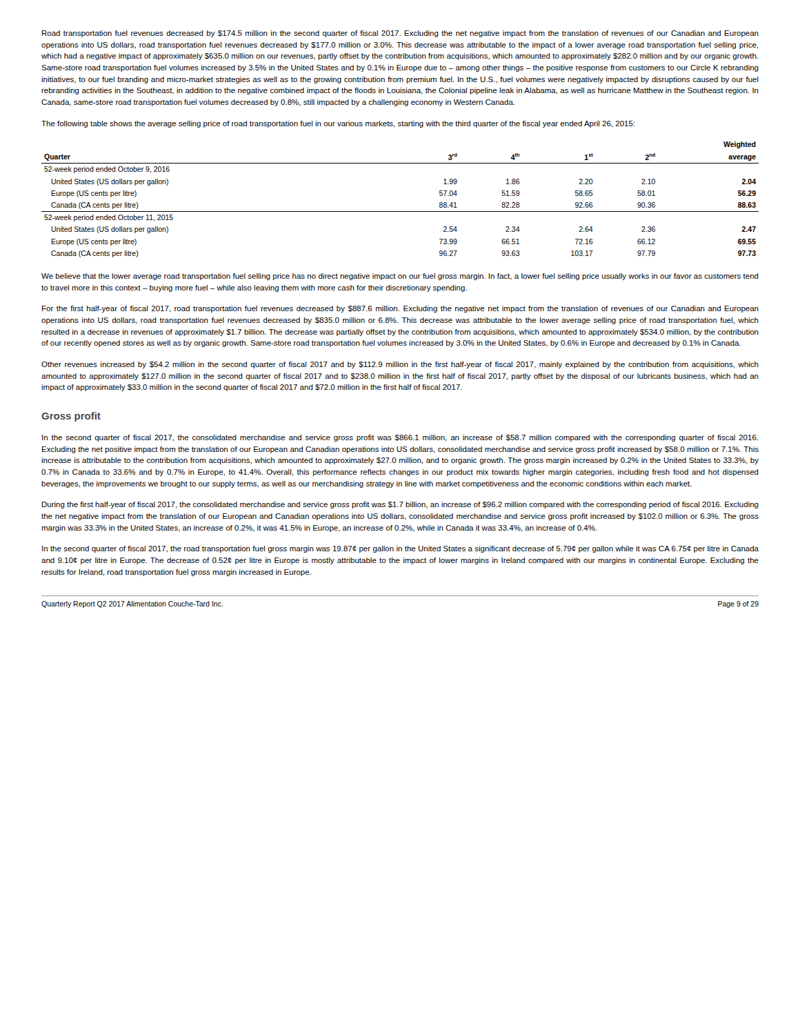Road transportation fuel revenues decreased by $174.5 million in the second quarter of fiscal 2017. Excluding the net negative impact from the translation of revenues of our Canadian and European operations into US dollars, road transportation fuel revenues decreased by $177.0 million or 3.0%. This decrease was attributable to the impact of a lower average road transportation fuel selling price, which had a negative impact of approximately $635.0 million on our revenues, partly offset by the contribution from acquisitions, which amounted to approximately $282.0 million and by our organic growth. Same-store road transportation fuel volumes increased by 3.5% in the United States and by 0.1% in Europe due to – among other things – the positive response from customers to our Circle K rebranding initiatives, to our fuel branding and micro-market strategies as well as to the growing contribution from premium fuel. In the U.S., fuel volumes were negatively impacted by disruptions caused by our fuel rebranding activities in the Southeast, in addition to the negative combined impact of the floods in Louisiana, the Colonial pipeline leak in Alabama, as well as hurricane Matthew in the Southeast region. In Canada, same-store road transportation fuel volumes decreased by 0.8%, still impacted by a challenging economy in Western Canada.
The following table shows the average selling price of road transportation fuel in our various markets, starting with the third quarter of the fiscal year ended April 26, 2015:
| | | | | | Weighted |
| Quarter | 3 rd | 4 th | 1 st | 2 nd | average |
| 52-week period ended October 9, 2016 | | | | | |
| United States (US dollars per gallon) | 1.99 | 1.86 | 2.20 | 2.10 | 2.04 |
| Europe (US cents per litre) | 57.04 | 51.59 | 58.65 | 58.01 | 56.29 |
| Canada (CA cents per litre) | 88.41 | 82.28 | 92.66 | 90.36 | 88.63 |
| 52-week period ended October 11, 2015 | | | | | |
| United States (US dollars per gallon) | 2.54 | 2.34 | 2.64 | 2.36 | 2.47 |
| Europe (US cents per litre) | 73.99 | 66.51 | 72.16 | 66.12 | 69.55 |
| Canada (CA cents per litre) | 96.27 | 93.63 | 103.17 | 97.79 | 97.73 |
We believe that the lower average road transportation fuel selling price has no direct negative impact on our fuel gross margin. In fact, a lower fuel selling price usually works in our favor as customers tend to travel more in this context – buying more fuel – while also leaving them with more cash for their discretionary spending.
For the first half-year of fiscal 2017, road transportation fuel revenues decreased by $887.6 million. Excluding the negative net impact from the translation of revenues of our Canadian and European operations into US dollars, road transportation fuel revenues decreased by $835.0 million or 6.8%. This decrease was attributable to the lower average selling price of road transportation fuel, which resulted in a decrease in revenues of approximately $1.7 billion. The decrease was partially offset by the contribution from acquisitions, which amounted to approximately $534.0 million, by the contribution of our recently opened stores as well as by organic growth. Same-store road transportation fuel volumes increased by 3.0% in the United States, by 0.6% in Europe and decreased by 0.1% in Canada.
Other revenues increased by $54.2 million in the second quarter of fiscal 2017 and by $112.9 million in the first half-year of fiscal 2017, mainly explained by the contribution from acquisitions, which amounted to approximately $127.0 million in the second quarter of fiscal 2017 and to $238.0 million in the first half of fiscal 2017, partly offset by the disposal of our lubricants business, which had an impact of approximately $33.0 million in the second quarter of fiscal 2017 and $72.0 million in the first half of fiscal 2017.
Gross profit
In the second quarter of fiscal 2017, the consolidated merchandise and service gross profit was $866.1 million, an increase of $58.7 million compared with the corresponding quarter of fiscal 2016. Excluding the net positive impact from the translation of our European and Canadian operations into US dollars, consolidated merchandise and service gross profit increased by $58.0 million or 7.1%. This increase is attributable to the contribution from acquisitions, which amounted to approximately $27.0 million, and to organic growth. The gross margin increased by 0.2% in the United States to 33.3%, by 0.7% in Canada to 33.6% and by 0.7% in Europe, to 41.4%. Overall, this performance reflects changes in our product mix towards higher margin categories, including fresh food and hot dispensed beverages, the improvements we brought to our supply terms, as well as our merchandising strategy in line with market competitiveness and the economic conditions within each market.
During the first half-year of fiscal 2017, the consolidated merchandise and service gross profit was $1.7 billion, an increase of $96.2 million compared with the corresponding period of fiscal 2016. Excluding the net negative impact from the translation of our European and Canadian operations into US dollars, consolidated merchandise and service gross profit increased by $102.0 million or 6.3%. The gross margin was 33.3% in the United States, an increase of 0.2%, it was 41.5% in Europe, an increase of 0.2%, while in Canada it was 33.4%, an increase of 0.4%.
In the second quarter of fiscal 2017, the road transportation fuel gross margin was 19.87¢ per gallon in the United States a significant decrease of 5.79¢ per gallon while it was CA 6.75¢ per litre in Canada and 9.10¢ per litre in Europe. The decrease of 0.52¢ per litre in Europe is mostly attributable to the impact of lower margins in Ireland compared with our margins in continental Europe. Excluding the results for Ireland, road transportation fuel gross margin increased in Europe.
Quarterly Report Q2 2017 Alimentation Couche-Tard Inc. Page 9 of 29